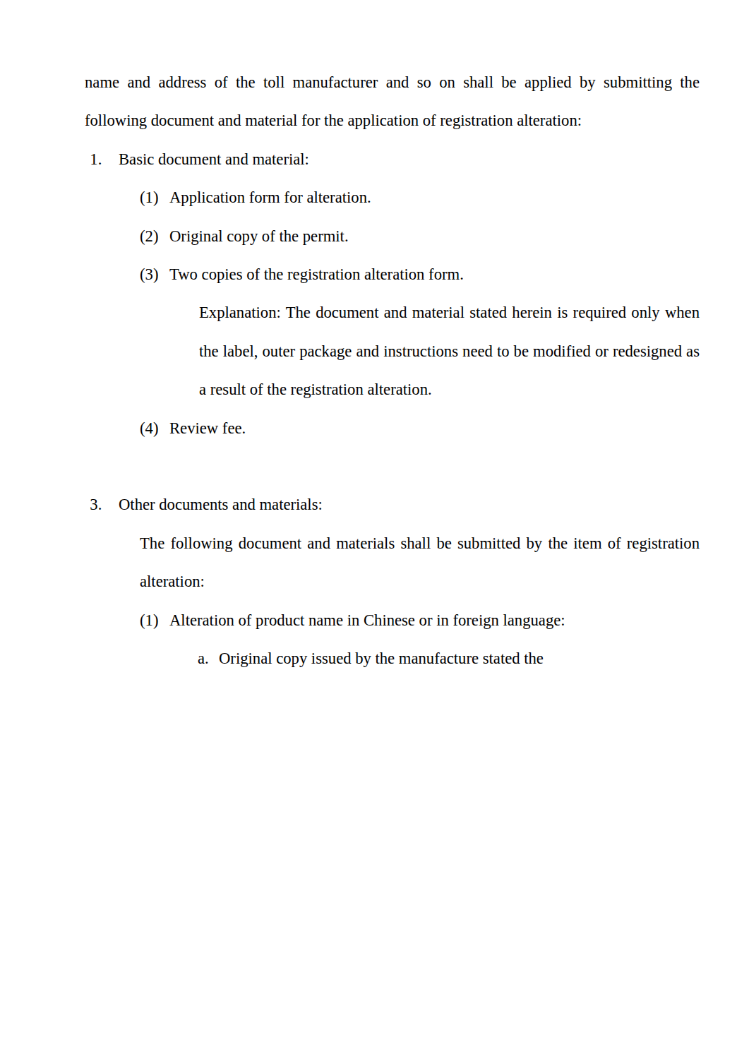name and address of the toll manufacturer and so on shall be applied by submitting the following document and material for the application of registration alteration:
Basic document and material:
Application form for alteration.
Original copy of the permit.
Two copies of the registration alteration form.
Explanation: The document and material stated herein is required only when the label, outer package and instructions need to be modified or redesigned as a result of the registration alteration.
Review fee.
Other documents and materials:
The following document and materials shall be submitted by the item of registration alteration:
Alteration of product name in Chinese or in foreign language:
Original copy issued by the manufacture stated the